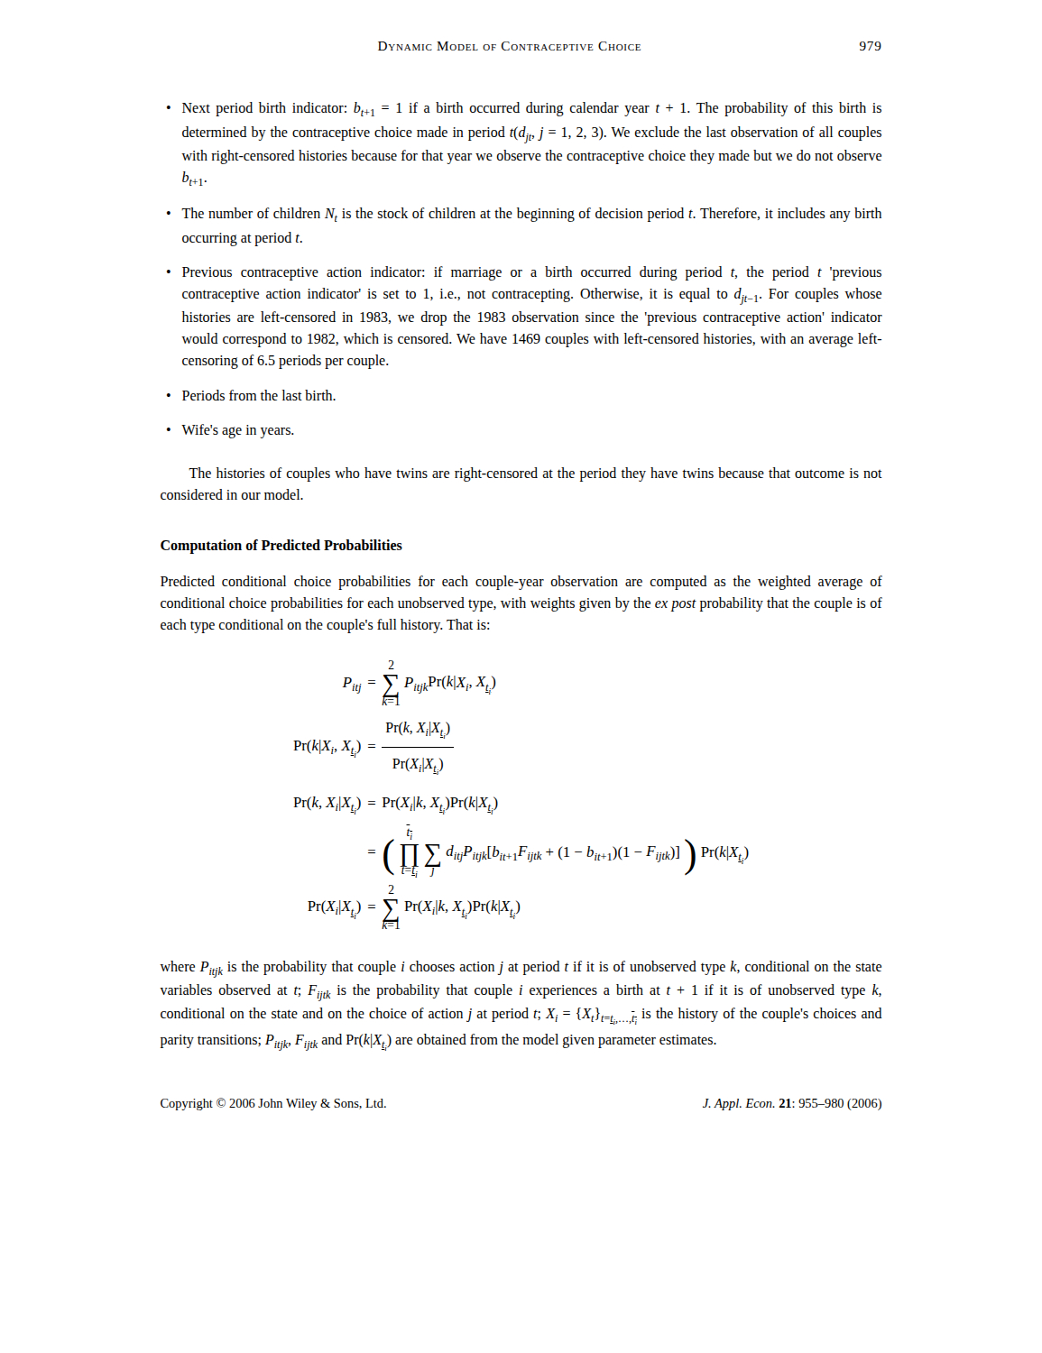Dynamic Model of Contraceptive Choice
979
Next period birth indicator: bt+1 = 1 if a birth occurred during calendar year t + 1. The probability of this birth is determined by the contraceptive choice made in period t(djt, j = 1, 2, 3). We exclude the last observation of all couples with right-censored histories because for that year we observe the contraceptive choice they made but we do not observe bt+1.
The number of children Nt is the stock of children at the beginning of decision period t. Therefore, it includes any birth occurring at period t.
Previous contraceptive action indicator: if marriage or a birth occurred during period t, the period t 'previous contraceptive action indicator' is set to 1, i.e., not contracepting. Otherwise, it is equal to djt−1. For couples whose histories are left-censored in 1983, we drop the 1983 observation since the 'previous contraceptive action' indicator would correspond to 1982, which is censored. We have 1469 couples with left-censored histories, with an average left-censoring of 6.5 periods per couple.
Periods from the last birth.
Wife's age in years.
The histories of couples who have twins are right-censored at the period they have twins because that outcome is not considered in our model.
Computation of Predicted Probabilities
Predicted conditional choice probabilities for each couple-year observation are computed as the weighted average of conditional choice probabilities for each unobserved type, with weights given by the ex post probability that the couple is of each type conditional on the couple's full history. That is:
| P itj | = | 2 ∑ k =1 P itjk Pr( k / X i , X t i ) |
| Pr( k / X i , X t i ) | = | Pr( k , X i / X t i ) Pr( X i / X t i ) |
| Pr( k , X i / X t i ) | = | Pr( X i / k , X t i )Pr( k / X t i ) |
| | = | ( t i ∏ t = t i ∑ j d itj P itjk [ b it +1 F ijtk + (1 − b it +1 )(1 − F ijtk )] ) Pr( k / X t i ) |
| Pr( X i / X t i ) | = | 2 ∑ k =1 Pr( X i / k , X t i )Pr( k / X t i ) |
where Pitjk is the probability that couple i chooses action j at period t if it is of unobserved type k, conditional on the state variables observed at t; Fijtk is the probability that couple i experiences a birth at t + 1 if it is of unobserved type k, conditional on the state and on the choice of action j at period t; Xi = {Xt}t=ti,…,ti is the history of the couple's choices and parity transitions; Pitjk, Fijtk and Pr(k|Xti) are obtained from the model given parameter estimates.
Copyright © 2006 John Wiley & Sons, Ltd.
J. Appl. Econ. 21: 955–980 (2006)